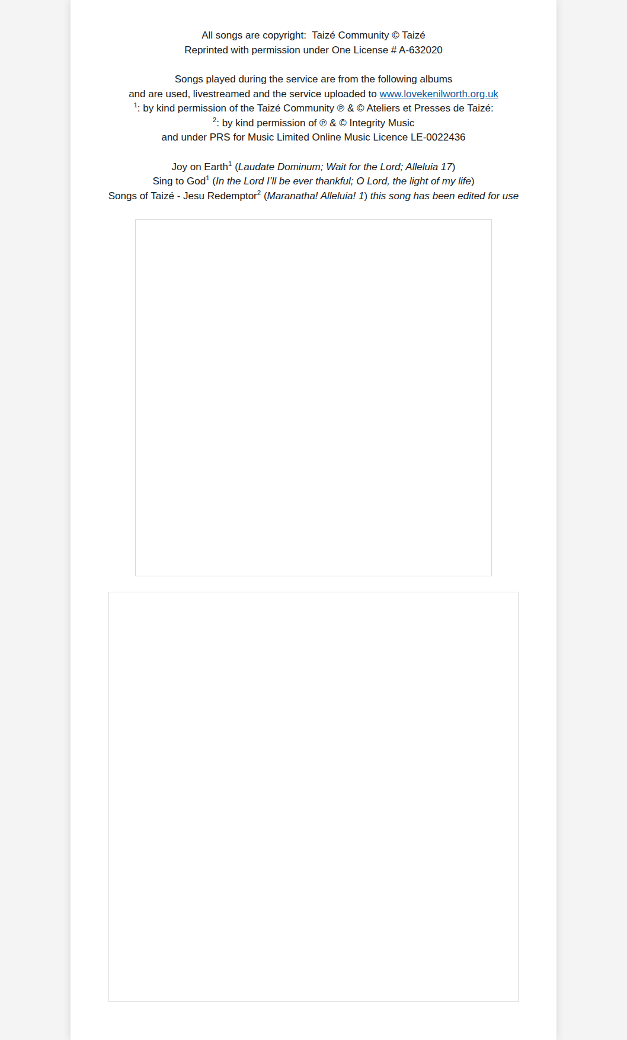All songs are copyright: Taizé Community © Taizé
Reprinted with permission under One License # A-632020
Songs played during the service are from the following albums
and are used, livestreamed and the service uploaded to www.lovekenilworth.org.uk
1: by kind permission of the Taizé Community ℗ & © Ateliers et Presses de Taizé:
2: by kind permission of ℗ & © Integrity Music
and under PRS for Music Limited Online Music Licence LE-0022436
Joy on Earth1 (Laudate Dominum; Wait for the Lord; Alleluia 17)
Sing to God1 (In the Lord I’ll be ever thankful; O Lord, the light of my life)
Songs of Taizé - Jesu Redemptor2 (Maranatha! Alleluia! 1) this song has been edited for use